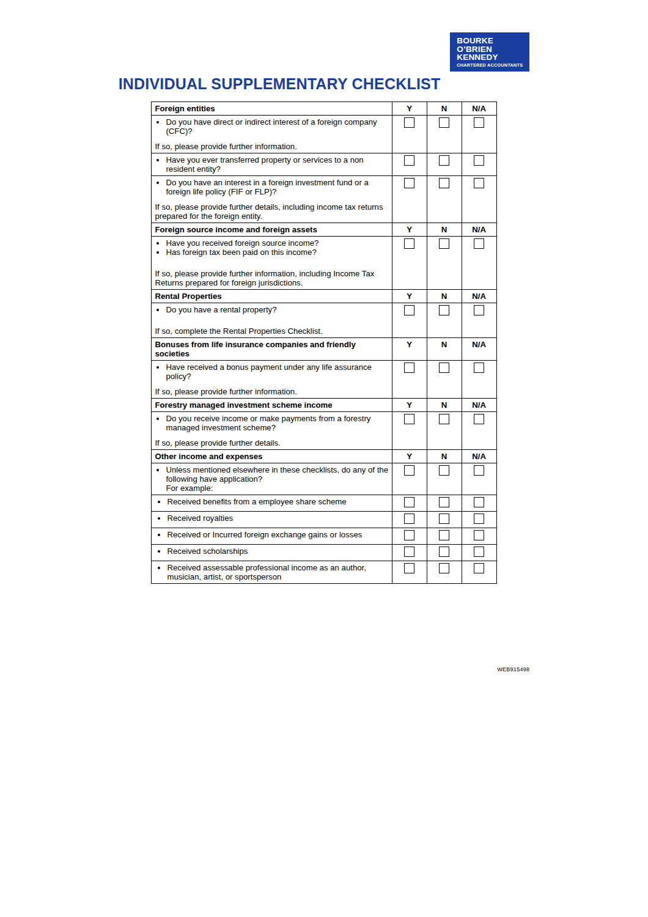BOURKE
O’BRIEN
KENNEDY
CHARTERED ACCOUNTANTS
INDIVIDUAL SUPPLEMENTARY CHECKLIST
| Foreign entities | Y | N | N/A |
| --- | --- | --- | --- |
| Do you have direct or indirect interest of a foreign company (CFC)? If so, please provide further information. | | | |
| Have you ever transferred property or services to a non resident entity? | | | |
| Do you have an interest in a foreign investment fund or a foreign life policy (FIF or FLP)? If so, please provide further details, including income tax returns prepared for the foreign entity. | | | |
| Foreign source income and foreign assets | Y | N | N/A |
| Have you received foreign source income? Has foreign tax been paid on this income? If so, please provide further information, including Income Tax Returns prepared for foreign jurisdictions. | | | |
| Rental Properties | Y | N | N/A |
| Do you have a rental property? If so, complete the Rental Properties Checklist. | | | |
| Bonuses from life insurance companies and friendly societies | Y | N | N/A |
| Have received a bonus payment under any life assurance policy? If so, please provide further information. | | | |
| Forestry managed investment scheme income | Y | N | N/A |
| Do you receive income or make payments from a forestry managed investment scheme? If so, please provide further details. | | | |
| Other income and expenses | Y | N | N/A |
| Unless mentioned elsewhere in these checklists, do any of the following have application? For example: | | | |
| Received benefits from a employee share scheme | | | |
| Received royalties | | | |
| Received or Incurred foreign exchange gains or losses | | | |
| Received scholarships | | | |
| Received assessable professional income as an author, musician, artist, or sportsperson | | | |
WEB915498